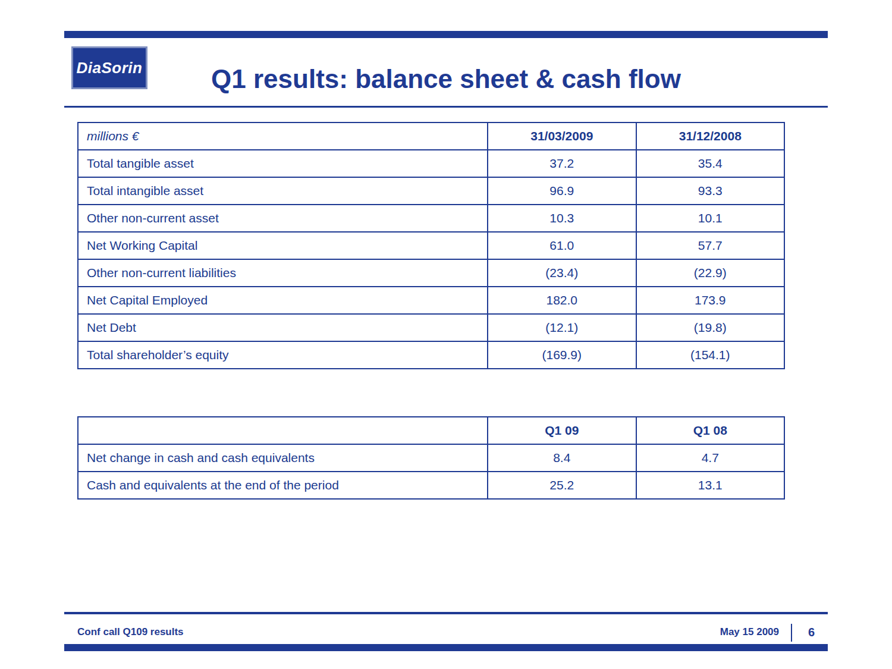DiaSorin
Q1 results: balance sheet & cash flow
| millions € | 31/03/2009 | 31/12/2008 |
| --- | --- | --- |
| Total tangible asset | 37.2 | 35.4 |
| Total intangible asset | 96.9 | 93.3 |
| Other non-current asset | 10.3 | 10.1 |
| Net Working Capital | 61.0 | 57.7 |
| Other non-current liabilities | (23.4) | (22.9) |
| Net Capital Employed | 182.0 | 173.9 |
| Net Debt | (12.1) | (19.8) |
| Total shareholder’s equity | (169.9) | (154.1) |
| | Q1 09 | Q1 08 |
| --- | --- | --- |
| Net change in cash and cash equivalents | 8.4 | 4.7 |
| Cash and equivalents at the end of the period | 25.2 | 13.1 |
Conf call Q109 results
May 15 2009
6